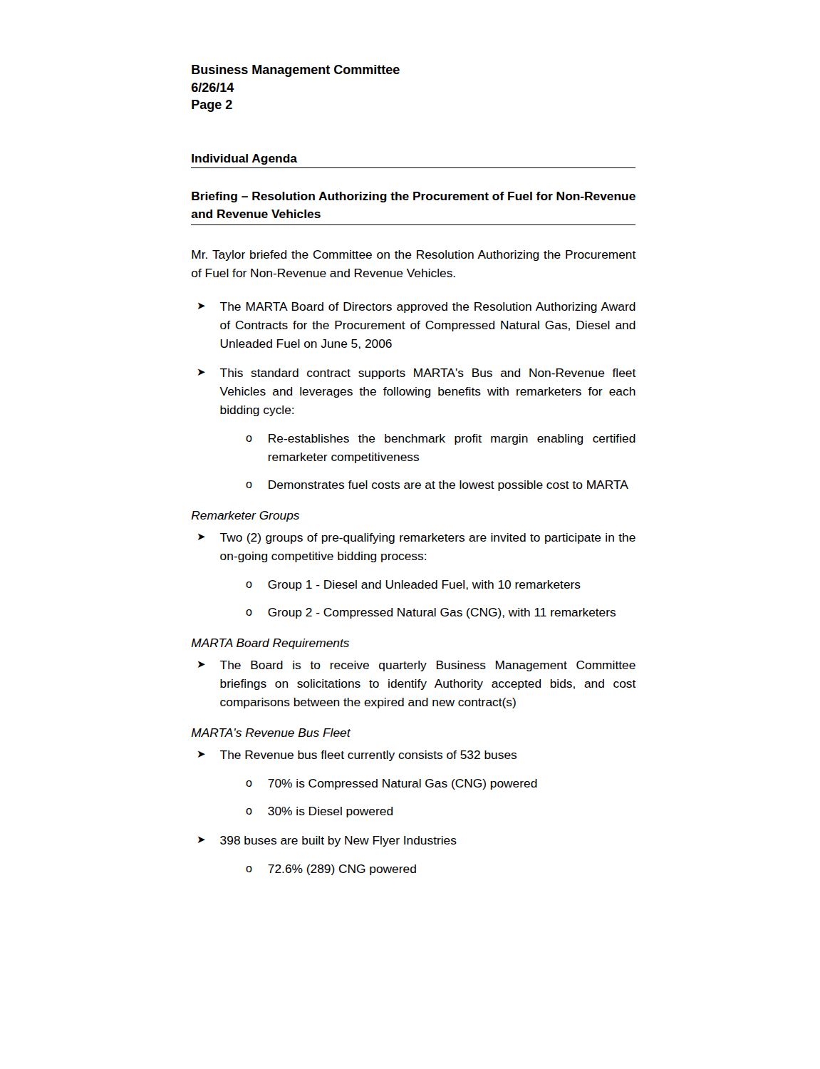Business Management Committee
6/26/14
Page 2
Individual Agenda
Briefing – Resolution Authorizing the Procurement of Fuel for Non-Revenue and Revenue Vehicles
Mr. Taylor briefed the Committee on the Resolution Authorizing the Procurement of Fuel for Non-Revenue and Revenue Vehicles.
The MARTA Board of Directors approved the Resolution Authorizing Award of Contracts for the Procurement of Compressed Natural Gas, Diesel and Unleaded Fuel on June 5, 2006
This standard contract supports MARTA's Bus and Non-Revenue fleet Vehicles and leverages the following benefits with remarketers for each bidding cycle:
Re-establishes the benchmark profit margin enabling certified remarketer competitiveness
Demonstrates fuel costs are at the lowest possible cost to MARTA
Remarketer Groups
Two (2) groups of pre-qualifying remarketers are invited to participate in the on-going competitive bidding process:
Group 1 - Diesel and Unleaded Fuel, with 10 remarketers
Group 2 - Compressed Natural Gas (CNG), with 11 remarketers
MARTA Board Requirements
The Board is to receive quarterly Business Management Committee briefings on solicitations to identify Authority accepted bids, and cost comparisons between the expired and new contract(s)
MARTA's Revenue Bus Fleet
The Revenue bus fleet currently consists of 532 buses
70% is Compressed Natural Gas (CNG) powered
30% is Diesel powered
398 buses are built by New Flyer Industries
72.6% (289) CNG powered